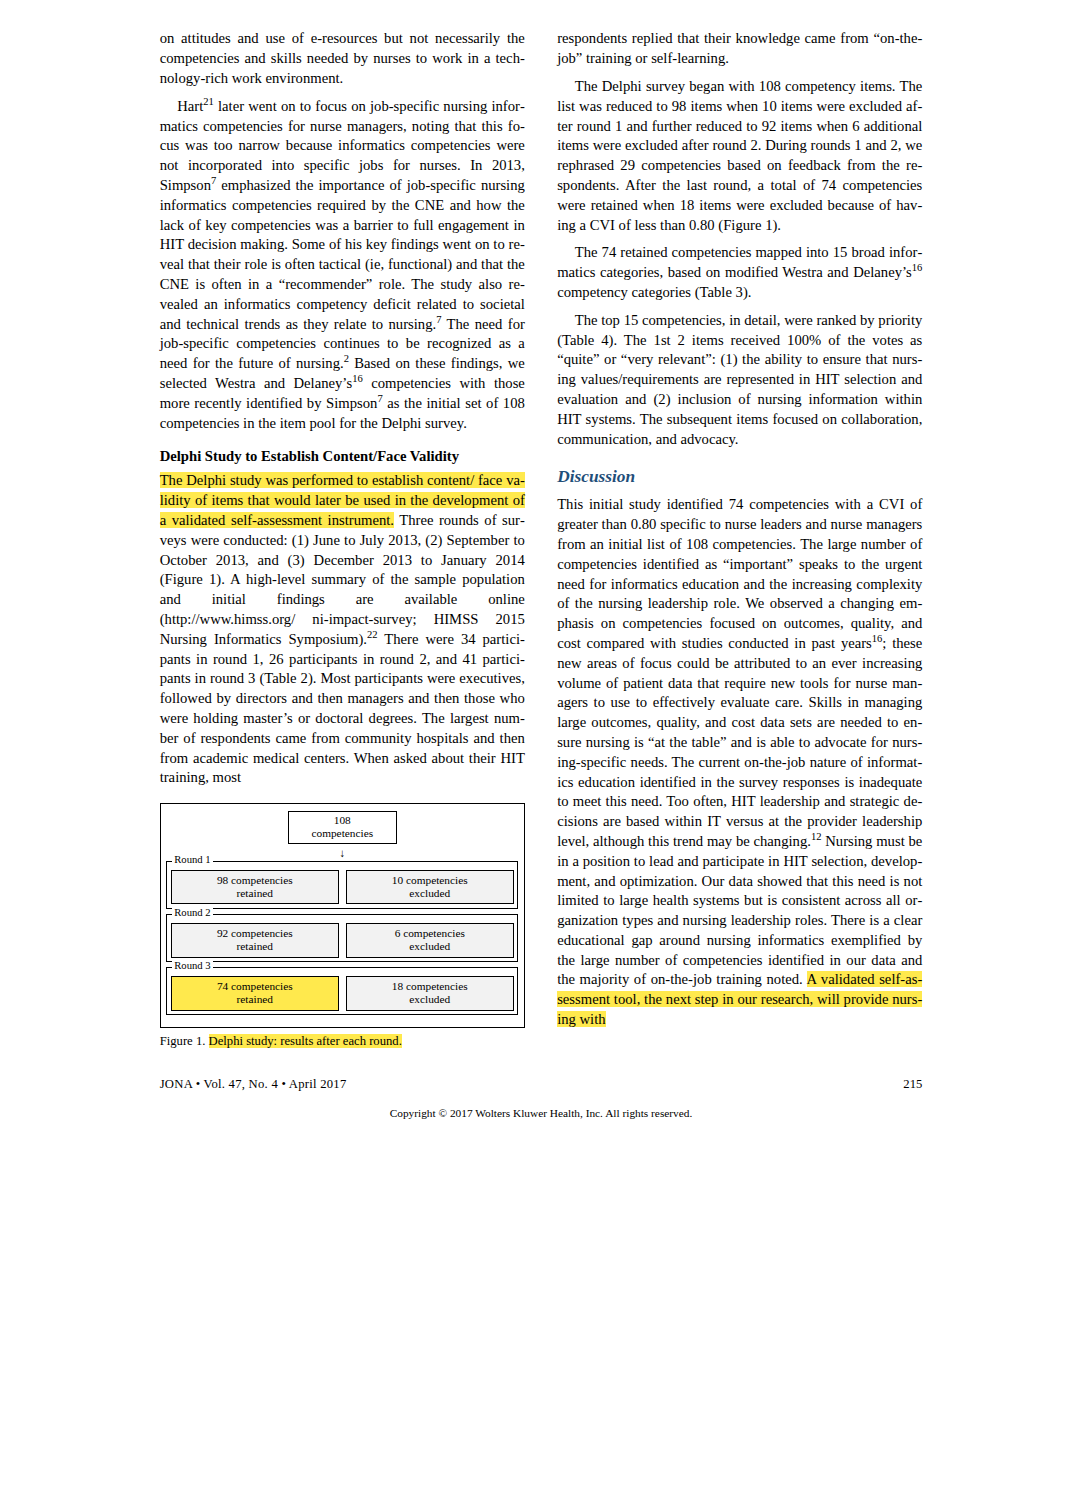on attitudes and use of e-resources but not necessarily the competencies and skills needed by nurses to work in a technology-rich work environment.
Hart21 later went on to focus on job-specific nursing informatics competencies for nurse managers, noting that this focus was too narrow because informatics competencies were not incorporated into specific jobs for nurses. In 2013, Simpson7 emphasized the importance of job-specific nursing informatics competencies required by the CNE and how the lack of key competencies was a barrier to full engagement in HIT decision making. Some of his key findings went on to reveal that their role is often tactical (ie, functional) and that the CNE is often in a “recommender” role. The study also revealed an informatics competency deficit related to societal and technical trends as they relate to nursing.7 The need for job-specific competencies continues to be recognized as a need for the future of nursing.2 Based on these findings, we selected Westra and Delaney’s16 competencies with those more recently identified by Simpson7 as the initial set of 108 competencies in the item pool for the Delphi survey.
Delphi Study to Establish Content/Face Validity
The Delphi study was performed to establish content/ face validity of items that would later be used in the development of a validated self-assessment instrument. Three rounds of surveys were conducted: (1) June to July 2013, (2) September to October 2013, and (3) December 2013 to January 2014 (Figure 1). A high-level summary of the sample population and initial findings are available online (http://www.himss.org/ ni-impact-survey; HIMSS 2015 Nursing Informatics Symposium).22 There were 34 participants in round 1, 26 participants in round 2, and 41 participants in round 3 (Table 2). Most participants were executives, followed by directors and then managers and then those who were holding master’s or doctoral degrees. The largest number of respondents came from community hospitals and then from academic medical centers. When asked about their HIT training, most
108
competencies
↓
Round 1
98 competencies
retained
10 competencies
excluded
Round 2
92 competencies
retained
6 competencies
excluded
Round 3
74 competencies
retained
18 competencies
excluded
Figure 1. Delphi study: results after each round.
respondents replied that their knowledge came from “on-the-job” training or self-learning.
The Delphi survey began with 108 competency items. The list was reduced to 98 items when 10 items were excluded after round 1 and further reduced to 92 items when 6 additional items were excluded after round 2. During rounds 1 and 2, we rephrased 29 competencies based on feedback from the respondents. After the last round, a total of 74 competencies were retained when 18 items were excluded because of having a CVI of less than 0.80 (Figure 1).
The 74 retained competencies mapped into 15 broad informatics categories, based on modified Westra and Delaney’s16 competency categories (Table 3).
The top 15 competencies, in detail, were ranked by priority (Table 4). The 1st 2 items received 100% of the votes as “quite” or “very relevant”: (1) the ability to ensure that nursing values/requirements are represented in HIT selection and evaluation and (2) inclusion of nursing information within HIT systems. The subsequent items focused on collaboration, communication, and advocacy.
Discussion
This initial study identified 74 competencies with a CVI of greater than 0.80 specific to nurse leaders and nurse managers from an initial list of 108 competencies. The large number of competencies identified as “important” speaks to the urgent need for informatics education and the increasing complexity of the nursing leadership role. We observed a changing emphasis on competencies focused on outcomes, quality, and cost compared with studies conducted in past years16; these new areas of focus could be attributed to an ever increasing volume of patient data that require new tools for nurse managers to use to effectively evaluate care. Skills in managing large outcomes, quality, and cost data sets are needed to ensure nursing is “at the table” and is able to advocate for nursing-specific needs. The current on-the-job nature of informatics education identified in the survey responses is inadequate to meet this need. Too often, HIT leadership and strategic decisions are based within IT versus at the provider leadership level, although this trend may be changing.12 Nursing must be in a position to lead and participate in HIT selection, development, and optimization. Our data showed that this need is not limited to large health systems but is consistent across all organization types and nursing leadership roles. There is a clear educational gap around nursing informatics exemplified by the large number of competencies identified in our data and the majority of on-the-job training noted. A validated self-assessment tool, the next step in our research, will provide nursing with
JONA • Vol. 47, No. 4 • April 2017
215
Copyright © 2017 Wolters Kluwer Health, Inc. All rights reserved.